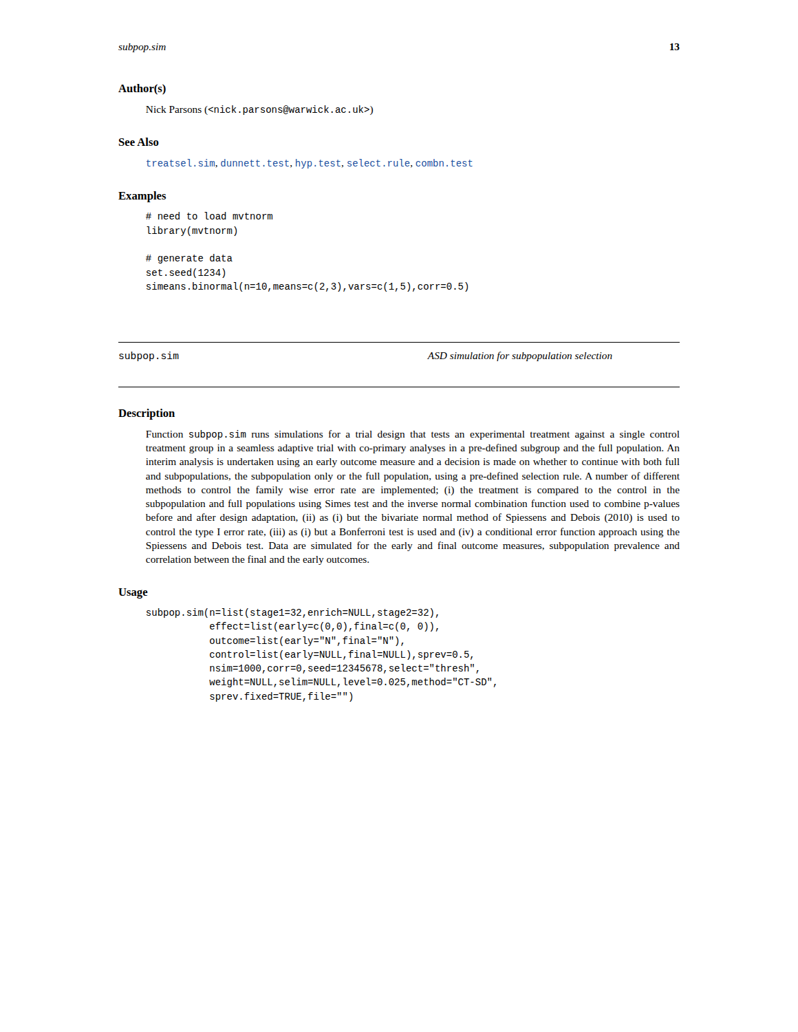subpop.sim 13
Author(s)
Nick Parsons (<nick.parsons@warwick.ac.uk>)
See Also
treatsel.sim, dunnett.test, hyp.test, select.rule, combn.test
Examples
# need to load mvtnorm
library(mvtnorm)

# generate data
set.seed(1234)
simeans.binormal(n=10,means=c(2,3),vars=c(1,5),corr=0.5)
subpop.sim ASD simulation for subpopulation selection
Description
Function subpop.sim runs simulations for a trial design that tests an experimental treatment against a single control treatment group in a seamless adaptive trial with co-primary analyses in a pre-defined subgroup and the full population. An interim analysis is undertaken using an early outcome measure and a decision is made on whether to continue with both full and subpopulations, the subpopulation only or the full population, using a pre-defined selection rule. A number of different methods to control the family wise error rate are implemented; (i) the treatment is compared to the control in the subpopulation and full populations using Simes test and the inverse normal combination function used to combine p-values before and after design adaptation, (ii) as (i) but the bivariate normal method of Spiessens and Debois (2010) is used to control the type I error rate, (iii) as (i) but a Bonferroni test is used and (iv) a conditional error function approach using the Spiessens and Debois test. Data are simulated for the early and final outcome measures, subpopulation prevalence and correlation between the final and the early outcomes.
Usage
subpop.sim(n=list(stage1=32,enrich=NULL,stage2=32),
           effect=list(early=c(0,0),final=c(0, 0)),
           outcome=list(early="N",final="N"),
           control=list(early=NULL,final=NULL),sprev=0.5,
           nsim=1000,corr=0,seed=12345678,select="thresh",
           weight=NULL,selim=NULL,level=0.025,method="CT-SD",
           sprev.fixed=TRUE,file="")